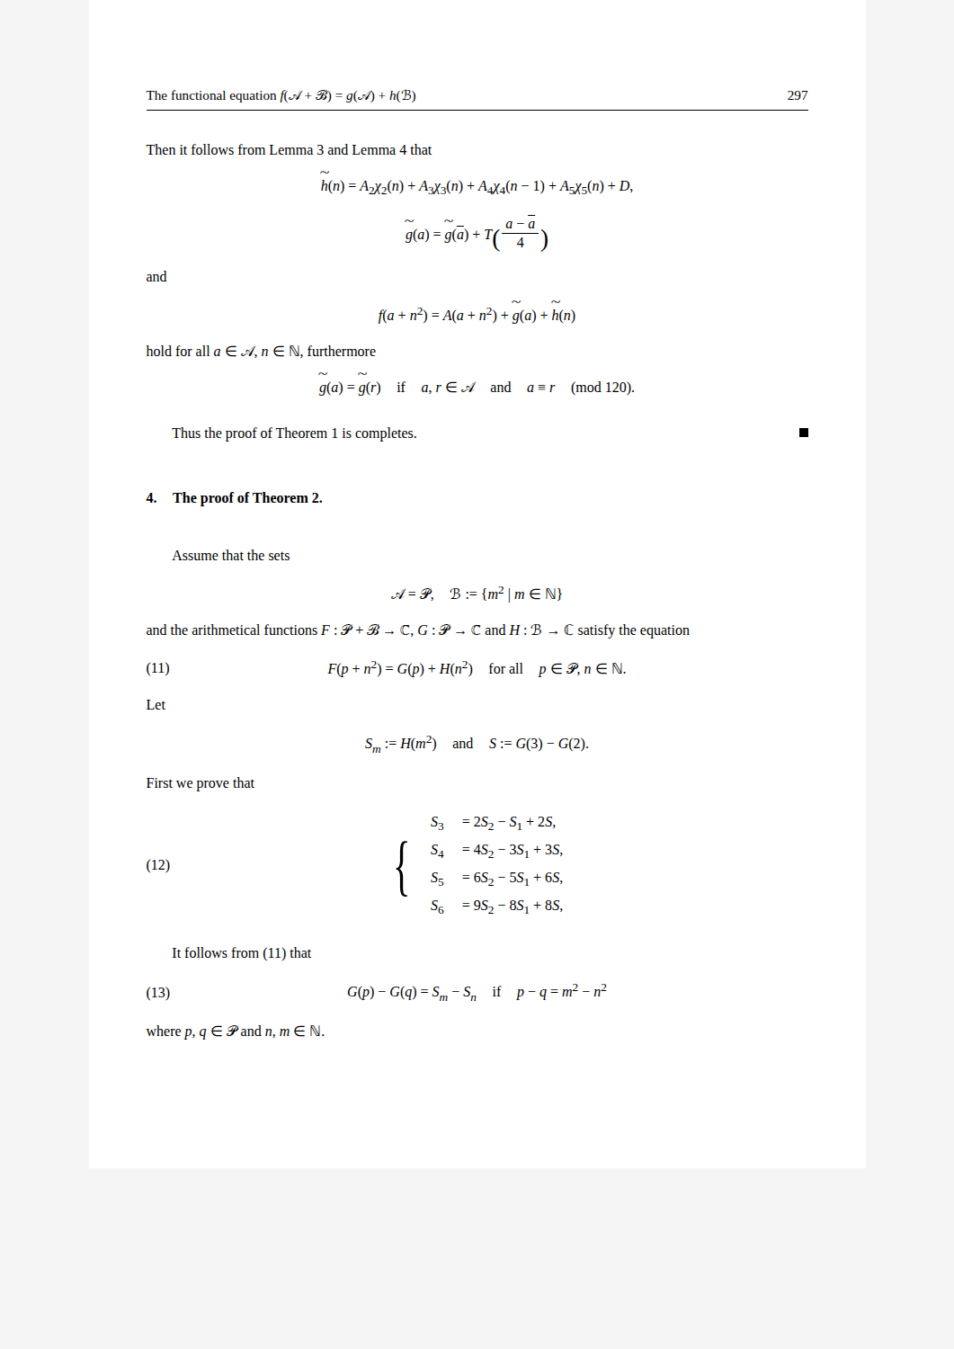The functional equation f(𝒜 + ℬ) = g(𝒜) + h(ℬ) 297
Then it follows from Lemma 3 and Lemma 4 that
~h(n) = A2χ2(n) + A3χ3(n) + A4χ4(n − 1) + A5χ5(n) + D,
~g(a) = ~g(a) + T(a − a 4)
and
f(a + n2) = A(a + n2) + ~g(a) + ~h(n)
hold for all a ∈ 𝒜, n ∈ ℕ, furthermore
~g(a) = ~g(r) if a, r ∈ 𝒜 and a ≡ r (mod 120).
Thus the proof of Theorem 1 is completes.
4. The proof of Theorem 2.
Assume that the sets
𝒜 = 𝒫, ℬ := {m2 | m ∈ ℕ}
and the arithmetical functions F : 𝒫 + ℬ → ℂ, G : 𝒫 → ℂ and H : ℬ → ℂ satisfy the equation
(11) F(p + n2) = G(p) + H(n2) for all p ∈ 𝒫, n ∈ ℕ.
Let
Sm := H(m2) and S := G(3) − G(2).
First we prove that
(12) {
| S 3 | = 2 S 2 − S 1 + 2 S , |
| S 4 | = 4 S 2 − 3 S 1 + 3 S , |
| S 5 | = 6 S 2 − 5 S 1 + 6 S , |
| S 6 | = 9 S 2 − 8 S 1 + 8 S , |
It follows from (11) that
(13) G(p) − G(q) = Sm − Sn if p − q = m2 − n2
where p, q ∈ 𝒫 and n, m ∈ ℕ.